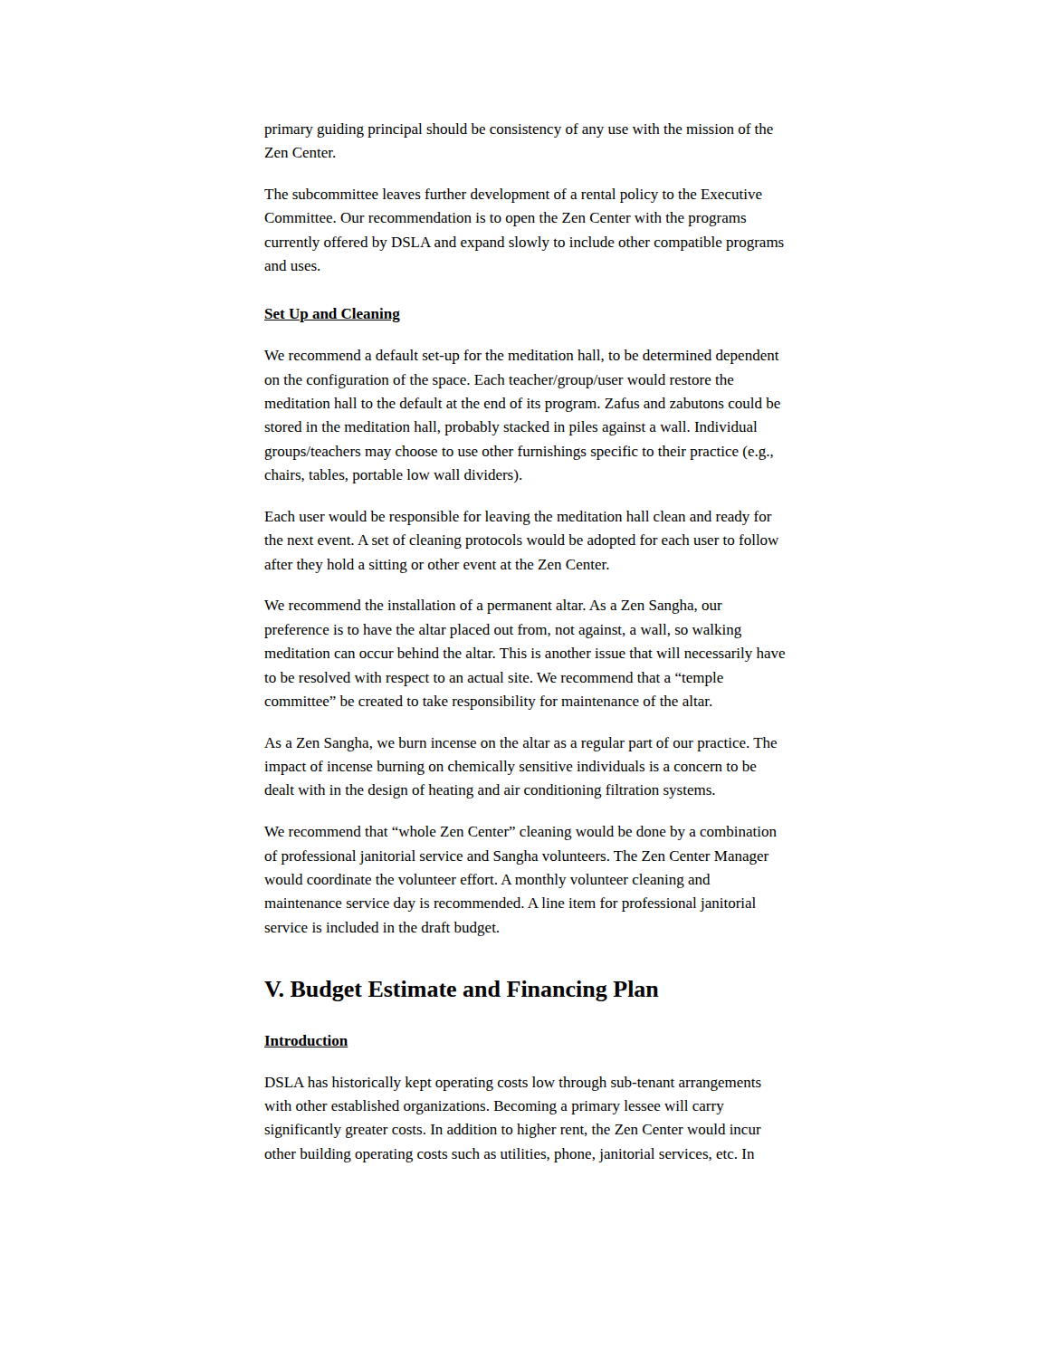primary guiding principal should be consistency of any use with the mission of the Zen Center.
The subcommittee leaves further development of a rental policy to the Executive Committee. Our recommendation is to open the Zen Center with the programs currently offered by DSLA and expand slowly to include other compatible programs and uses.
Set Up and Cleaning
We recommend a default set-up for the meditation hall, to be determined dependent on the configuration of the space. Each teacher/group/user would restore the meditation hall to the default at the end of its program. Zafus and zabutons could be stored in the meditation hall, probably stacked in piles against a wall. Individual groups/teachers may choose to use other furnishings specific to their practice (e.g., chairs, tables, portable low wall dividers).
Each user would be responsible for leaving the meditation hall clean and ready for the next event. A set of cleaning protocols would be adopted for each user to follow after they hold a sitting or other event at the Zen Center.
We recommend the installation of a permanent altar. As a Zen Sangha, our preference is to have the altar placed out from, not against, a wall, so walking meditation can occur behind the altar. This is another issue that will necessarily have to be resolved with respect to an actual site. We recommend that a “temple committee” be created to take responsibility for maintenance of the altar.
As a Zen Sangha, we burn incense on the altar as a regular part of our practice. The impact of incense burning on chemically sensitive individuals is a concern to be dealt with in the design of heating and air conditioning filtration systems.
We recommend that “whole Zen Center” cleaning would be done by a combination of professional janitorial service and Sangha volunteers. The Zen Center Manager would coordinate the volunteer effort. A monthly volunteer cleaning and maintenance service day is recommended. A line item for professional janitorial service is included in the draft budget.
V. Budget Estimate and Financing Plan
Introduction
DSLA has historically kept operating costs low through sub-tenant arrangements with other established organizations. Becoming a primary lessee will carry significantly greater costs. In addition to higher rent, the Zen Center would incur other building operating costs such as utilities, phone, janitorial services, etc. In